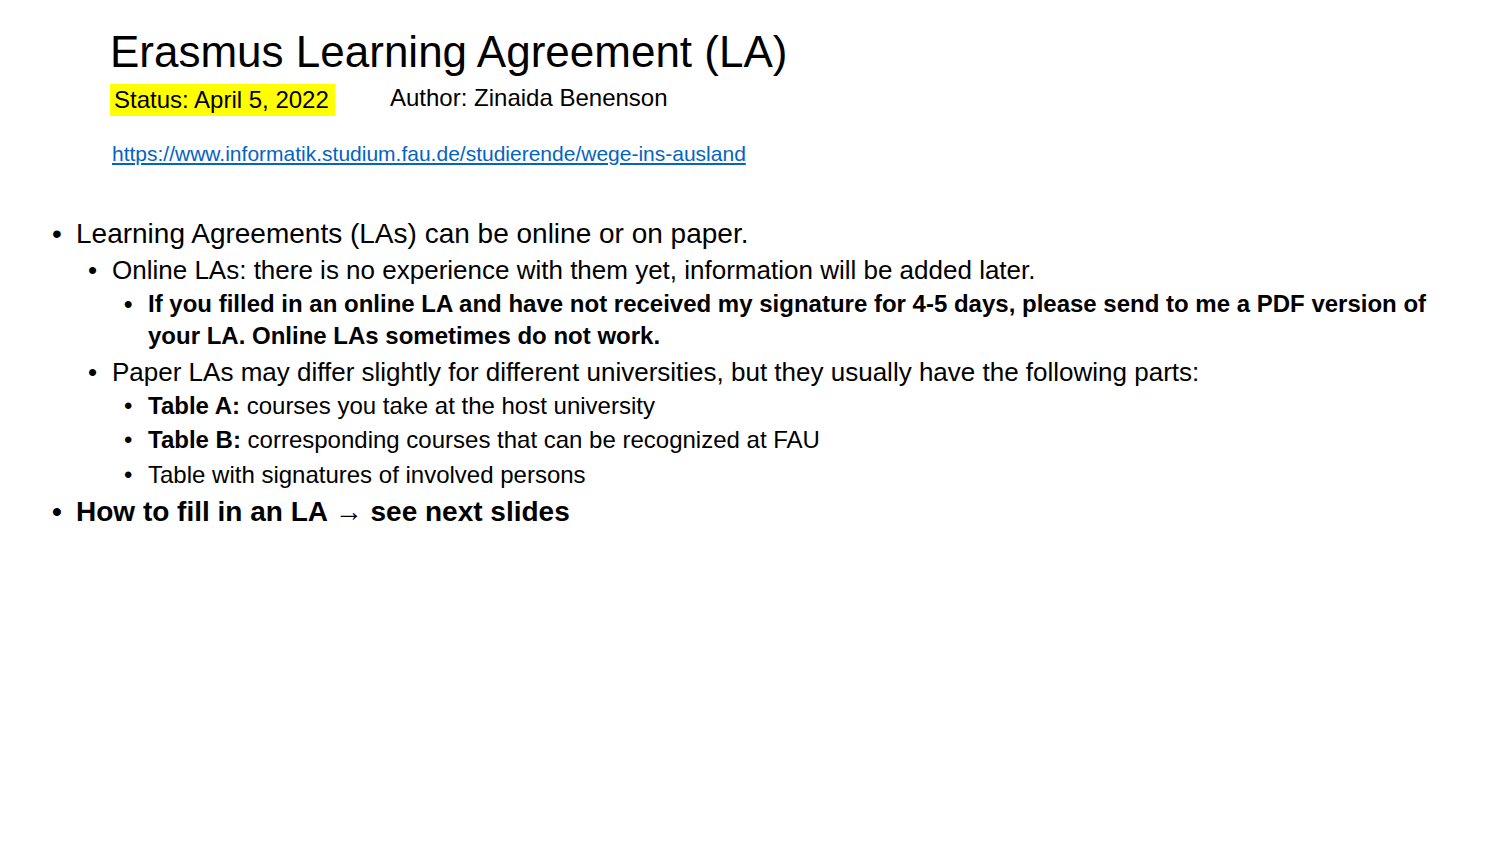Erasmus Learning Agreement (LA)
Status: April 5, 2022
Author: Zinaida Benenson
https://www.informatik.studium.fau.de/studierende/wege-ins-ausland
Learning Agreements (LAs) can be online or on paper.
Online LAs: there is no experience with them yet, information will be added later.
If you filled in an online LA and have not received my signature for 4-5 days, please send to me a PDF version of your LA. Online LAs sometimes do not work.
Paper LAs may differ slightly for different universities, but they usually have the following parts:
Table A: courses you take at the host university
Table B: corresponding courses that can be recognized at FAU
Table with signatures of involved persons
How to fill in an LA → see next slides